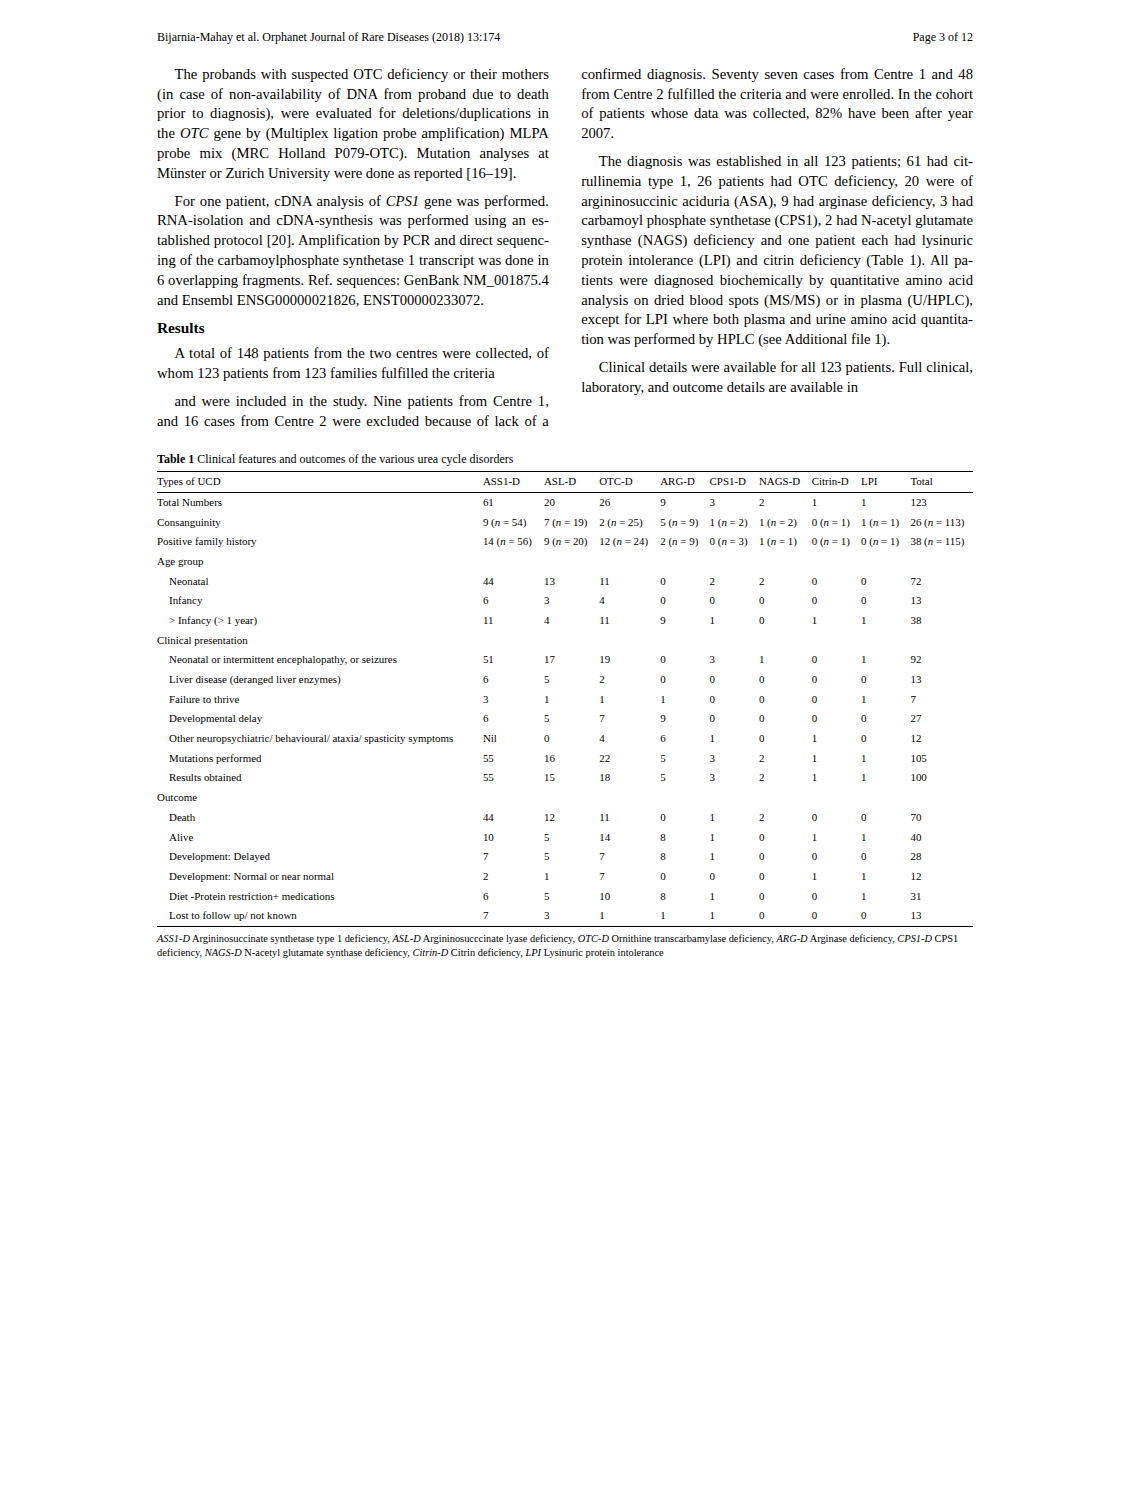Bijarnia-Mahay et al. Orphanet Journal of Rare Diseases (2018) 13:174 Page 3 of 12
The probands with suspected OTC deficiency or their mothers (in case of non-availability of DNA from proband due to death prior to diagnosis), were evaluated for deletions/duplications in the OTC gene by (Multiplex ligation probe amplification) MLPA probe mix (MRC Holland P079-OTC). Mutation analyses at Münster or Zurich University were done as reported [16–19].
For one patient, cDNA analysis of CPS1 gene was performed. RNA-isolation and cDNA-synthesis was performed using an established protocol [20]. Amplification by PCR and direct sequencing of the carbamoylphosphate synthetase 1 transcript was done in 6 overlapping fragments. Ref. sequences: GenBank NM_001875.4 and Ensembl ENSG00000021826, ENST00000233072.
Results
A total of 148 patients from the two centres were collected, of whom 123 patients from 123 families fulfilled the criteria
and were included in the study. Nine patients from Centre 1, and 16 cases from Centre 2 were excluded because of lack of a confirmed diagnosis. Seventy seven cases from Centre 1 and 48 from Centre 2 fulfilled the criteria and were enrolled. In the cohort of patients whose data was collected, 82% have been after year 2007.
The diagnosis was established in all 123 patients; 61 had citrullinemia type 1, 26 patients had OTC deficiency, 20 were of argininosuccinic aciduria (ASA), 9 had arginase deficiency, 3 had carbamoyl phosphate synthetase (CPS1), 2 had N-acetyl glutamate synthase (NAGS) deficiency and one patient each had lysinuric protein intolerance (LPI) and citrin deficiency (Table 1). All patients were diagnosed biochemically by quantitative amino acid analysis on dried blood spots (MS/MS) or in plasma (U/HPLC), except for LPI where both plasma and urine amino acid quantitation was performed by HPLC (see Additional file 1).
Clinical details were available for all 123 patients. Full clinical, laboratory, and outcome details are available in
Table 1 Clinical features and outcomes of the various urea cycle disorders
| Types of UCD | ASS1-D | ASL-D | OTC-D | ARG-D | CPS1-D | NAGS-D | Citrin-D | LPI | Total |
| --- | --- | --- | --- | --- | --- | --- | --- | --- | --- |
| Total Numbers | 61 | 20 | 26 | 9 | 3 | 2 | 1 | 1 | 123 |
| Consanguinity | 9 ( n = 54) | 7 ( n = 19) | 2 ( n = 25) | 5 ( n = 9) | 1 ( n = 2) | 1 ( n = 2) | 0 ( n = 1) | 1 ( n = 1) | 26 ( n = 113) |
| Positive family history | 14 ( n = 56) | 9 ( n = 20) | 12 ( n = 24) | 2 ( n = 9) | 0 ( n = 3) | 1 ( n = 1) | 0 ( n = 1) | 0 ( n = 1) | 38 ( n = 115) |
| Age group | | | | | | | | | |
| Neonatal | 44 | 13 | 11 | 0 | 2 | 2 | 0 | 0 | 72 |
| Infancy | 6 | 3 | 4 | 0 | 0 | 0 | 0 | 0 | 13 |
| > Infancy (> 1 year) | 11 | 4 | 11 | 9 | 1 | 0 | 1 | 1 | 38 |
| Clinical presentation | | | | | | | | | |
| Neonatal or intermittent encephalopathy, or seizures | 51 | 17 | 19 | 0 | 3 | 1 | 0 | 1 | 92 |
| Liver disease (deranged liver enzymes) | 6 | 5 | 2 | 0 | 0 | 0 | 0 | 0 | 13 |
| Failure to thrive | 3 | 1 | 1 | 1 | 0 | 0 | 0 | 1 | 7 |
| Developmental delay | 6 | 5 | 7 | 9 | 0 | 0 | 0 | 0 | 27 |
| Other neuropsychiatric/ behavioural/ ataxia/ spasticity symptoms | Nil | 0 | 4 | 6 | 1 | 0 | 1 | 0 | 12 |
| Mutations performed | 55 | 16 | 22 | 5 | 3 | 2 | 1 | 1 | 105 |
| Results obtained | 55 | 15 | 18 | 5 | 3 | 2 | 1 | 1 | 100 |
| Outcome | | | | | | | | | |
| Death | 44 | 12 | 11 | 0 | 1 | 2 | 0 | 0 | 70 |
| Alive | 10 | 5 | 14 | 8 | 1 | 0 | 1 | 1 | 40 |
| Development: Delayed | 7 | 5 | 7 | 8 | 1 | 0 | 0 | 0 | 28 |
| Development: Normal or near normal | 2 | 1 | 7 | 0 | 0 | 0 | 1 | 1 | 12 |
| Diet -Protein restriction+ medications | 6 | 5 | 10 | 8 | 1 | 0 | 0 | 1 | 31 |
| Lost to follow up/ not known | 7 | 3 | 1 | 1 | 1 | 0 | 0 | 0 | 13 |
ASS1-D Argininosuccinate synthetase type 1 deficiency, ASL-D Argininosucccinate lyase deficiency, OTC-D Ornithine transcarbamylase deficiency, ARG-D Arginase deficiency, CPS1-D CPS1 deficiency, NAGS-D N-acetyl glutamate synthase deficiency, Citrin-D Citrin deficiency, LPI Lysinuric protein intolerance